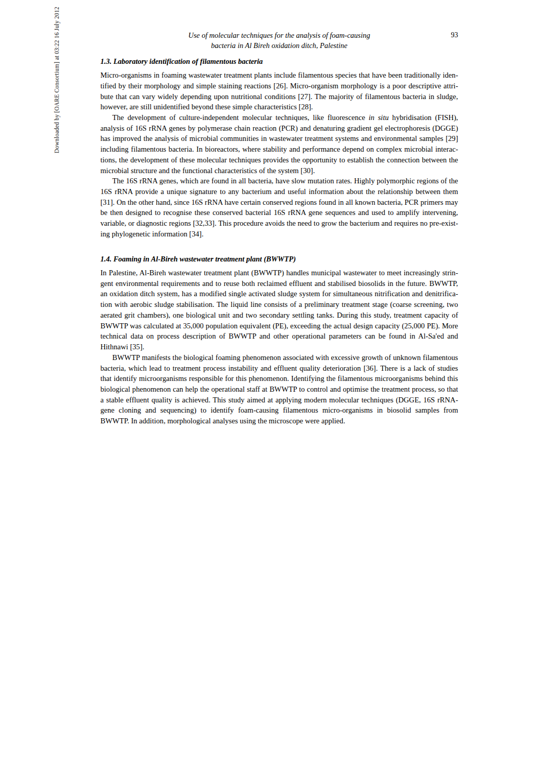Downloaded by [OARE Consortium] at 03:22 16 July 2012
93 Use of molecular techniques for the analysis of foam-causing
bacteria in Al Bireh oxidation ditch, Palestine
1.3. Laboratory identification of filamentous bacteria
Micro-organisms in foaming wastewater treatment plants include filamentous species that have been traditionally identified by their morphology and simple staining reactions [26]. Micro-organism morphology is a poor descriptive attribute that can vary widely depending upon nutritional conditions [27]. The majority of filamentous bacteria in sludge, however, are still unidentified beyond these simple characteristics [28].
The development of culture-independent molecular techniques, like fluorescence in situ hybridisation (FISH), analysis of 16S rRNA genes by polymerase chain reaction (PCR) and denaturing gradient gel electrophoresis (DGGE) has improved the analysis of microbial communities in wastewater treatment systems and environmental samples [29] including filamentous bacteria. In bioreactors, where stability and performance depend on complex microbial interactions, the development of these molecular techniques provides the opportunity to establish the connection between the microbial structure and the functional characteristics of the system [30].
The 16S rRNA genes, which are found in all bacteria, have slow mutation rates. Highly polymorphic regions of the 16S rRNA provide a unique signature to any bacterium and useful information about the relationship between them [31]. On the other hand, since 16S rRNA have certain conserved regions found in all known bacteria, PCR primers may be then designed to recognise these conserved bacterial 16S rRNA gene sequences and used to amplify intervening, variable, or diagnostic regions [32,33]. This procedure avoids the need to grow the bacterium and requires no pre-existing phylogenetic information [34].
1.4. Foaming in Al-Bireh wastewater treatment plant (BWWTP)
In Palestine, Al-Bireh wastewater treatment plant (BWWTP) handles municipal wastewater to meet increasingly stringent environmental requirements and to reuse both reclaimed effluent and stabilised biosolids in the future. BWWTP, an oxidation ditch system, has a modified single activated sludge system for simultaneous nitrification and denitrification with aerobic sludge stabilisation. The liquid line consists of a preliminary treatment stage (coarse screening, two aerated grit chambers), one biological unit and two secondary settling tanks. During this study, treatment capacity of BWWTP was calculated at 35,000 population equivalent (PE), exceeding the actual design capacity (25,000 PE). More technical data on process description of BWWTP and other operational parameters can be found in Al-Sa'ed and Hithnawi [35].
BWWTP manifests the biological foaming phenomenon associated with excessive growth of unknown filamentous bacteria, which lead to treatment process instability and effluent quality deterioration [36]. There is a lack of studies that identify microorganisms responsible for this phenomenon. Identifying the filamentous microorganisms behind this biological phenomenon can help the operational staff at BWWTP to control and optimise the treatment process, so that a stable effluent quality is achieved. This study aimed at applying modern molecular techniques (DGGE, 16S rRNA-gene cloning and sequencing) to identify foam-causing filamentous micro-organisms in biosolid samples from BWWTP. In addition, morphological analyses using the microscope were applied.